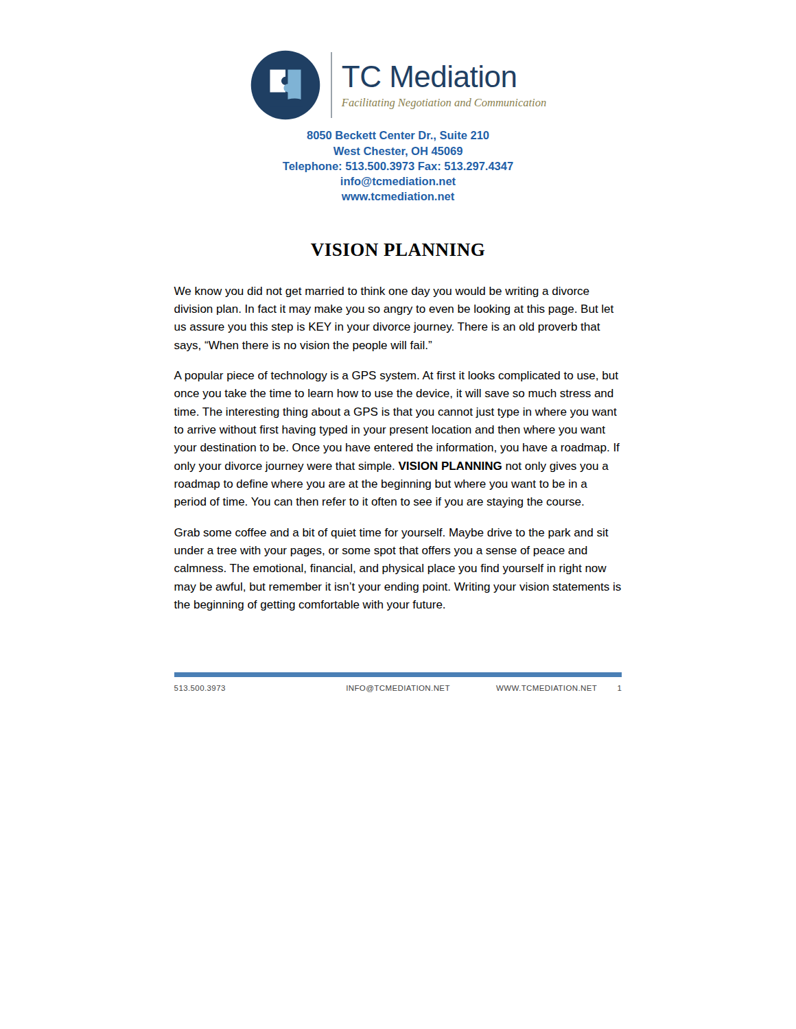TC Mediation
Facilitating Negotiation and Communication
8050 Beckett Center Dr., Suite 210
West Chester, OH 45069
Telephone: 513.500.3973 Fax: 513.297.4347
info@tcmediation.net
www.tcmediation.net
VISION PLANNING
We know you did not get married to think one day you would be writing a divorce division plan. In fact it may make you so angry to even be looking at this page. But let us assure you this step is KEY in your divorce journey. There is an old proverb that says, “When there is no vision the people will fail.”
A popular piece of technology is a GPS system. At first it looks complicated to use, but once you take the time to learn how to use the device, it will save so much stress and time. The interesting thing about a GPS is that you cannot just type in where you want to arrive without first having typed in your present location and then where you want your destination to be. Once you have entered the information, you have a roadmap. If only your divorce journey were that simple. VISION PLANNING not only gives you a roadmap to define where you are at the beginning but where you want to be in a period of time. You can then refer to it often to see if you are staying the course.
Grab some coffee and a bit of quiet time for yourself. Maybe drive to the park and sit under a tree with your pages, or some spot that offers you a sense of peace and calmness. The emotional, financial, and physical place you find yourself in right now may be awful, but remember it isn’t your ending point. Writing your vision statements is the beginning of getting comfortable with your future.
513.500.3973
INFO@TCMEDIATION.NET
WWW.TCMEDIATION.NET 1